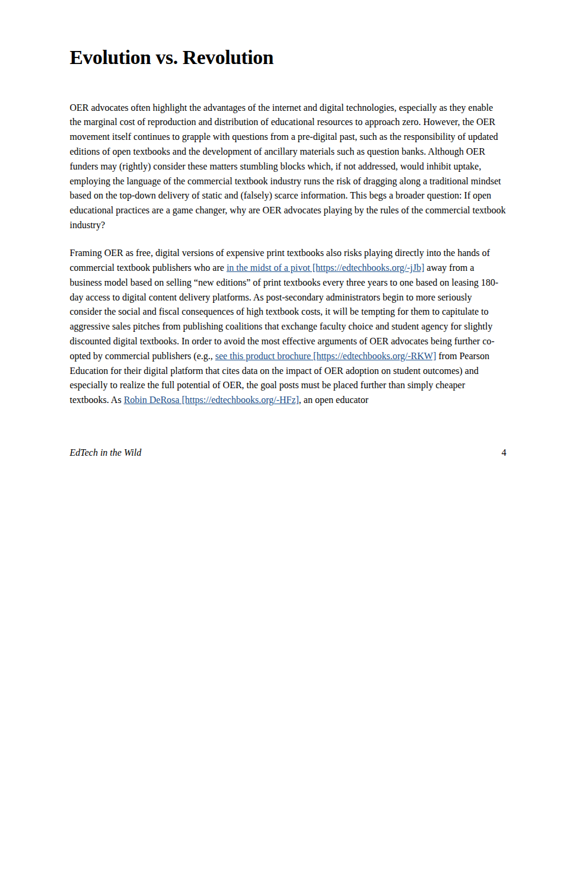Evolution vs. Revolution
OER advocates often highlight the advantages of the internet and digital technologies, especially as they enable the marginal cost of reproduction and distribution of educational resources to approach zero. However, the OER movement itself continues to grapple with questions from a pre-digital past, such as the responsibility of updated editions of open textbooks and the development of ancillary materials such as question banks. Although OER funders may (rightly) consider these matters stumbling blocks which, if not addressed, would inhibit uptake, employing the language of the commercial textbook industry runs the risk of dragging along a traditional mindset based on the top-down delivery of static and (falsely) scarce information. This begs a broader question: If open educational practices are a game changer, why are OER advocates playing by the rules of the commercial textbook industry?
Framing OER as free, digital versions of expensive print textbooks also risks playing directly into the hands of commercial textbook publishers who are in the midst of a pivot [https://edtechbooks.org/-jJb] away from a business model based on selling “new editions” of print textbooks every three years to one based on leasing 180-day access to digital content delivery platforms. As post-secondary administrators begin to more seriously consider the social and fiscal consequences of high textbook costs, it will be tempting for them to capitulate to aggressive sales pitches from publishing coalitions that exchange faculty choice and student agency for slightly discounted digital textbooks. In order to avoid the most effective arguments of OER advocates being further co-opted by commercial publishers (e.g., see this product brochure [https://edtechbooks.org/-RKW] from Pearson Education for their digital platform that cites data on the impact of OER adoption on student outcomes) and especially to realize the full potential of OER, the goal posts must be placed further than simply cheaper textbooks. As Robin DeRosa [https://edtechbooks.org/-HFz], an open educator
EdTech in the Wild 4